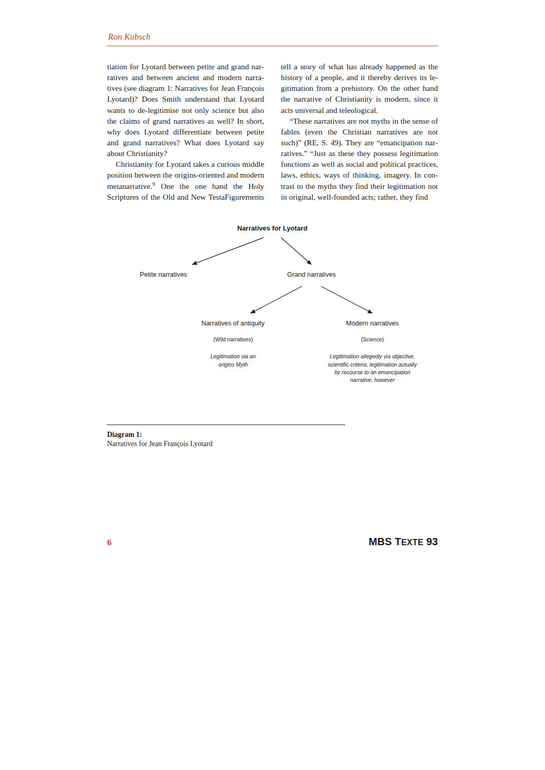Ron Kubsch
tiation for Lyotard between petite and grand narratives and between ancient and modern narratives (see diagram 1: Narratives for Jean François Lyotard)? Does Smith understand that Lyotard wants to de-legitimise not only science but also the claims of grand narratives as well? In short, why does Lyotard differentiate between petite and grand narratives? What does Lyotard say about Christianity?
Christianity for Lyotard takes a curious middle position between the origins-oriented and modern metanarrative.9 One the one hand the Holy Scriptures of the Old and New TestaFigurements tell a story of what has already happened as the history of a people, and it thereby derives its legitimation from a prehistory. On the other hand the narrative of Christianity is modern, since it acts universal and teleological.
“These narratives are not myths in the sense of fables (even the Christian narratives are not such)” (RE, S. 49). They are “emancipation narratives.” “Just as these they possess legitimation functions as well as social and political practices, laws, ethics, ways of thinking, imagery. In contrast to the myths they find their legitimation not in original, well-founded acts; rather, they find
Narratives for Lyotard Petite narratives Grand narratives Narratives of antiquity Modern narratives (Wild narratives) (Science) Legitimation via an origins Myth Legitimation allegedly via objective, scientific criteria; legitimation actually by recourse to an emancipation narrative, however
Diagram 1:
Narratives for Jean François Lyotard
6
MBS TEXTE 93